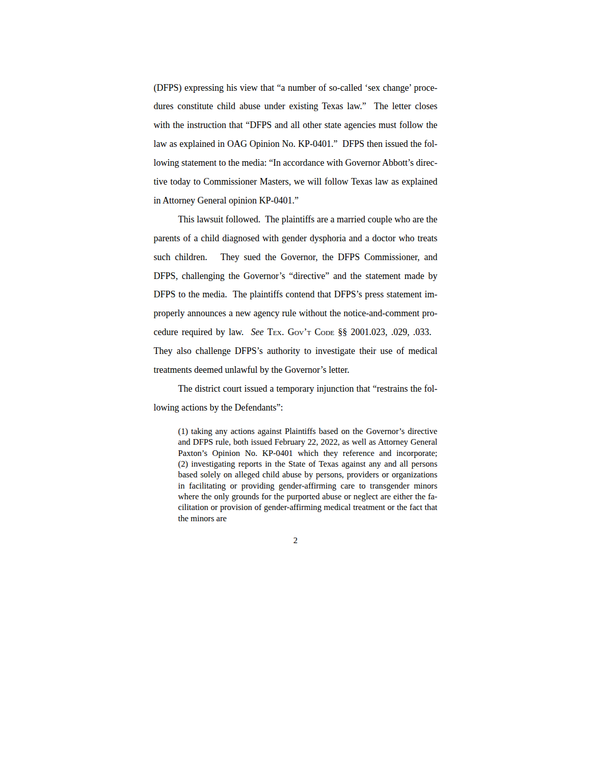(DFPS) expressing his view that “a number of so-called ‘sex change’ procedures constitute child abuse under existing Texas law.” The letter closes with the instruction that “DFPS and all other state agencies must follow the law as explained in OAG Opinion No. KP-0401.” DFPS then issued the following statement to the media: “In accordance with Governor Abbott’s directive today to Commissioner Masters, we will follow Texas law as explained in Attorney General opinion KP-0401.”
This lawsuit followed. The plaintiffs are a married couple who are the parents of a child diagnosed with gender dysphoria and a doctor who treats such children. They sued the Governor, the DFPS Commissioner, and DFPS, challenging the Governor’s “directive” and the statement made by DFPS to the media. The plaintiffs contend that DFPS’s press statement improperly announces a new agency rule without the notice-and-comment procedure required by law. See Tex. Gov’t Code §§ 2001.023, .029, .033. They also challenge DFPS’s authority to investigate their use of medical treatments deemed unlawful by the Governor’s letter.
The district court issued a temporary injunction that “restrains the following actions by the Defendants”:
(1) taking any actions against Plaintiffs based on the Governor’s directive and DFPS rule, both issued February 22, 2022, as well as Attorney General Paxton’s Opinion No. KP-0401 which they reference and incorporate; (2) investigating reports in the State of Texas against any and all persons based solely on alleged child abuse by persons, providers or organizations in facilitating or providing gender-affirming care to transgender minors where the only grounds for the purported abuse or neglect are either the facilitation or provision of gender-affirming medical treatment or the fact that the minors are
2